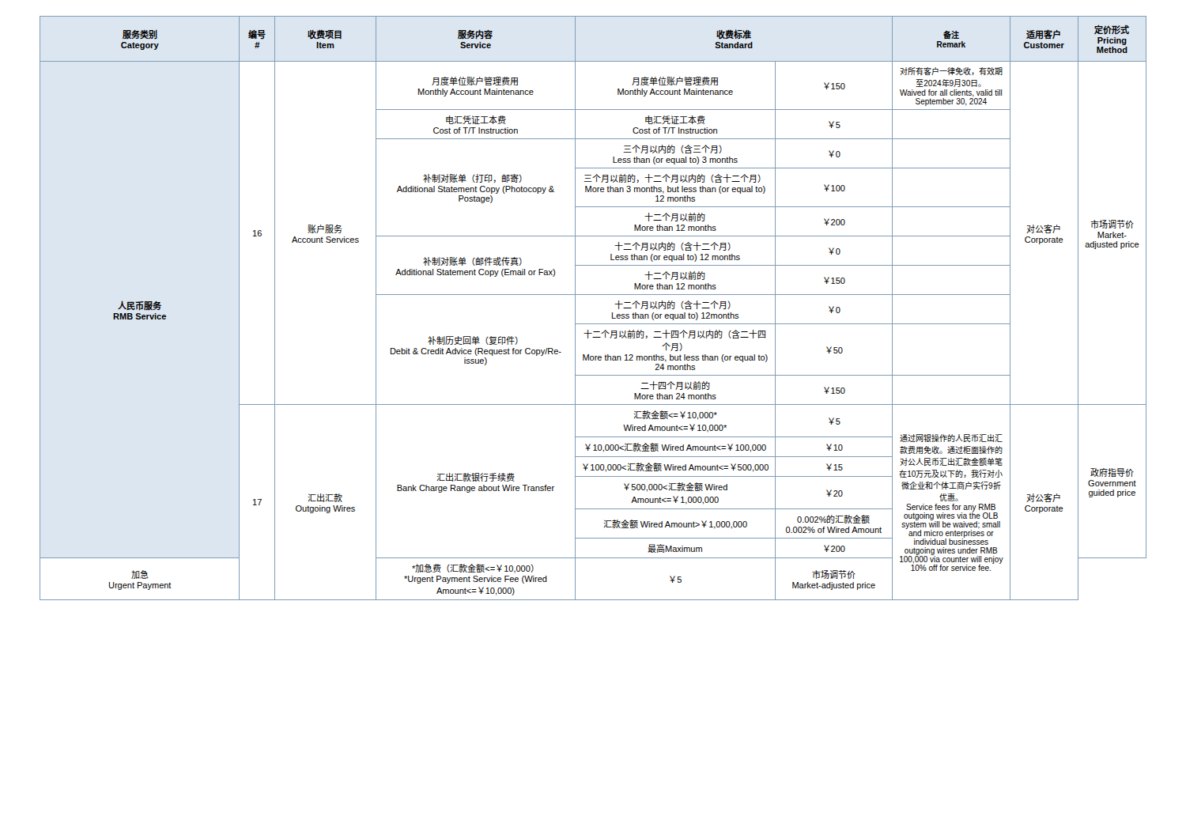| 服务类别 Category | 编号 # | 收费项目 Item | 服务内容 Service | 收费标准 Standard | 备注 Remark | 适用客户 Customer | 定价形式 Pricing Method |
| --- | --- | --- | --- | --- | --- | --- | --- |
| 人民币服务 RMB Service | 16 | 账户服务 Account Services | 月度单位账户管理费用 Monthly Account Maintenance | 月度单位账户管理费用 Monthly Account Maintenance | ￥150 | 对所有客户一律免收，有效期至2024年9月30日。 Waived for all clients, valid till September 30, 2024 | 对公客户 Corporate | 市场调节价 Market-adjusted price |
| 电汇凭证工本费 Cost of T/T Instruction | 电汇凭证工本费 Cost of T/T Instruction | ￥5 | |
| 补制对账单（打印，邮寄） Additional Statement Copy (Photocopy & Postage) | 三个月以内的（含三个月） Less than (or equal to) 3 months | ￥0 | |
| 三个月以前的，十二个月以内的（含十二个月） More than 3 months, but less than (or equal to) 12 months | ￥100 | |
| 十二个月以前的 More than 12 months | ￥200 | |
| 补制对账单（邮件或传真） Additional Statement Copy (Email or Fax) | 十二个月以内的（含十二个月） Less than (or equal to) 12 months | ￥0 | |
| 十二个月以前的 More than 12 months | ￥150 | |
| 补制历史回单（复印件） Debit & Credit Advice (Request for Copy/Re-issue) | 十二个月以内的（含十二个月） Less than (or equal to) 12months | ￥0 | |
| 十二个月以前的，二十四个月以内的（含二十四个月） More than 12 months, but less than (or equal to) 24 months | ￥50 | |
| 二十四个月以前的 More than 24 months | ￥150 | |
| 17 | 汇出汇款 Outgoing Wires | 汇出汇款银行手续费 Bank Charge Range about Wire Transfer | 汇款金额<=￥10,000* Wired Amount<=￥10,000* | ￥5 | 通过网银操作的人民币汇出汇款费用免收。通过柜面操作的对公人民币汇出汇款金额单笔在10万元及以下的，我行对小微企业和个体工商户实行9折优惠。 Service fees for any RMB outgoing wires via the OLB system will be waived; small and micro enterprises or individual businesses outgoing wires under RMB 100,000 via counter will enjoy 10% off for service fee. | 对公客户 Corporate | 政府指导价 Government guided price |
| ￥10,000<汇款金额 Wired Amount<=￥100,000 | ￥10 |
| ￥100,000<汇款金额 Wired Amount<=￥500,000 | ￥15 |
| ￥500,000<汇款金额 Wired Amount<=￥1,000,000 | ￥20 |
| 汇款金额 Wired Amount>￥1,000,000 | 0.002%的汇款金额 0.002% of Wired Amount |
| 最高Maximum | ￥200 |
| 加急 Urgent Payment | *加急费（汇款金额<=￥10,000） *Urgent Payment Service Fee (Wired Amount<=￥10,000) | ￥5 | 市场调节价 Market-adjusted price |